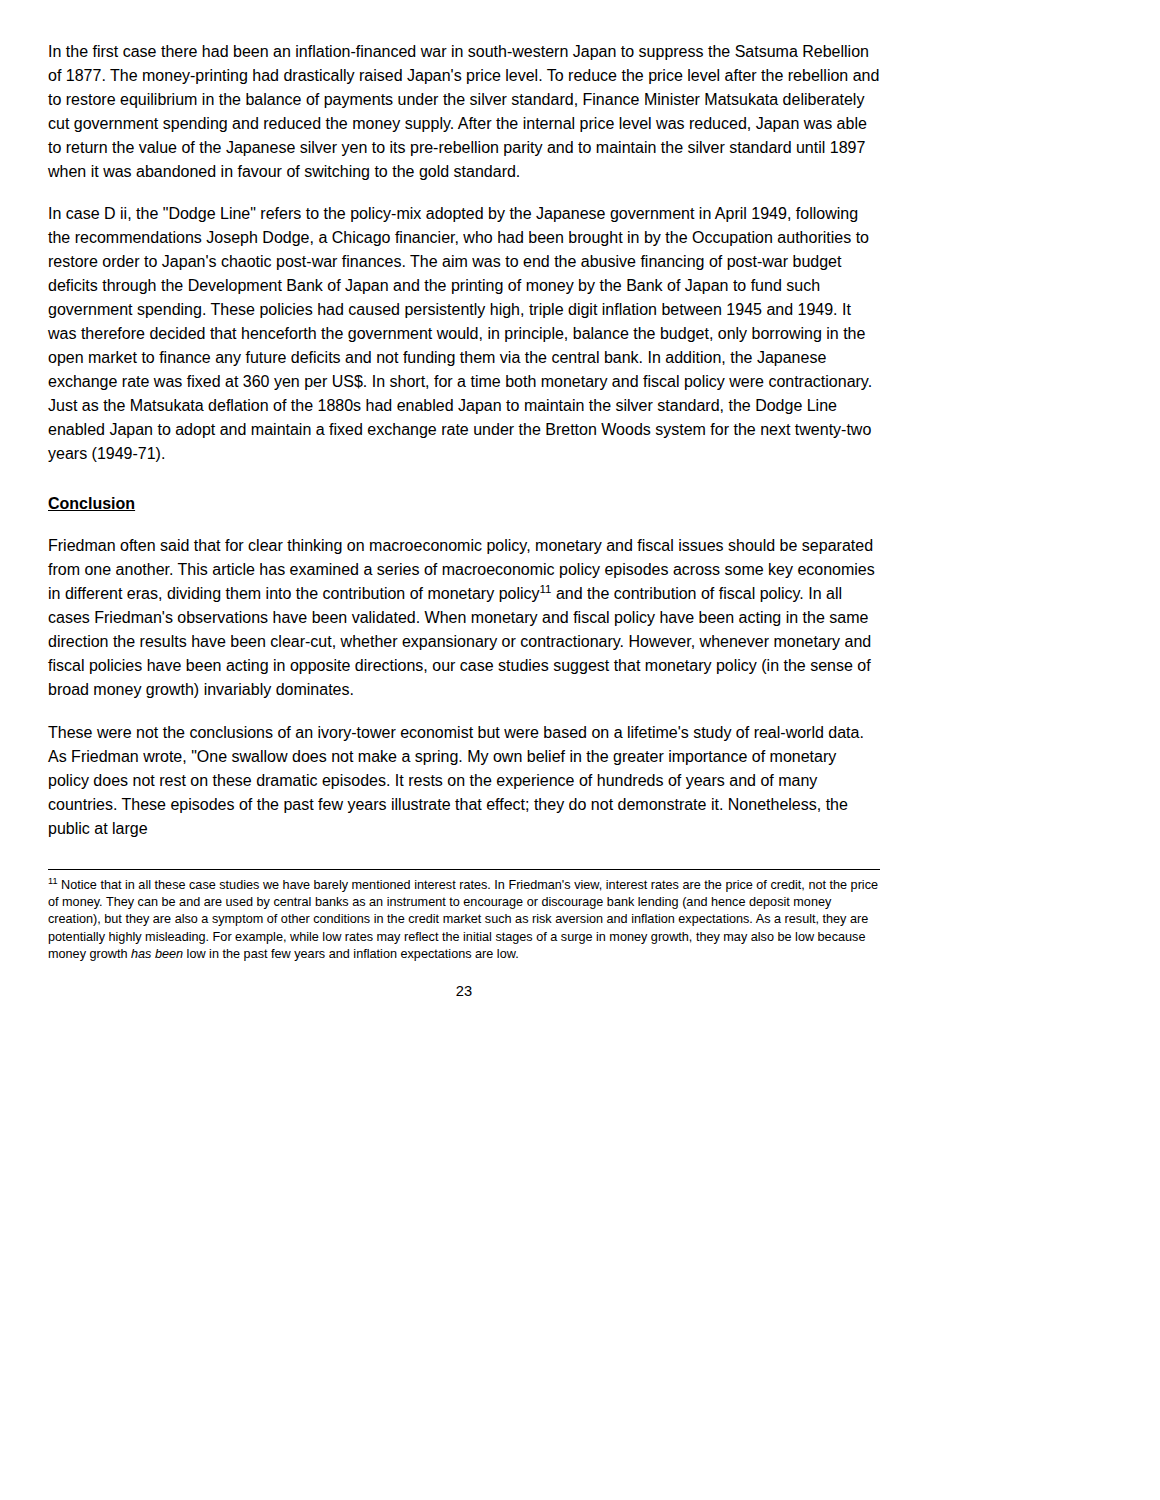In the first case there had been an inflation-financed war in south-western Japan to suppress the Satsuma Rebellion of 1877. The money-printing had drastically raised Japan's price level. To reduce the price level after the rebellion and to restore equilibrium in the balance of payments under the silver standard, Finance Minister Matsukata deliberately cut government spending and reduced the money supply. After the internal price level was reduced, Japan was able to return the value of the Japanese silver yen to its pre-rebellion parity and to maintain the silver standard until 1897 when it was abandoned in favour of switching to the gold standard.
In case D ii, the "Dodge Line" refers to the policy-mix adopted by the Japanese government in April 1949, following the recommendations Joseph Dodge, a Chicago financier, who had been brought in by the Occupation authorities to restore order to Japan's chaotic post-war finances. The aim was to end the abusive financing of post-war budget deficits through the Development Bank of Japan and the printing of money by the Bank of Japan to fund such government spending. These policies had caused persistently high, triple digit inflation between 1945 and 1949. It was therefore decided that henceforth the government would, in principle, balance the budget, only borrowing in the open market to finance any future deficits and not funding them via the central bank. In addition, the Japanese exchange rate was fixed at 360 yen per US$. In short, for a time both monetary and fiscal policy were contractionary. Just as the Matsukata deflation of the 1880s had enabled Japan to maintain the silver standard, the Dodge Line enabled Japan to adopt and maintain a fixed exchange rate under the Bretton Woods system for the next twenty-two years (1949-71).
Conclusion
Friedman often said that for clear thinking on macroeconomic policy, monetary and fiscal issues should be separated from one another. This article has examined a series of macroeconomic policy episodes across some key economies in different eras, dividing them into the contribution of monetary policy11 and the contribution of fiscal policy. In all cases Friedman's observations have been validated. When monetary and fiscal policy have been acting in the same direction the results have been clear-cut, whether expansionary or contractionary. However, whenever monetary and fiscal policies have been acting in opposite directions, our case studies suggest that monetary policy (in the sense of broad money growth) invariably dominates.
These were not the conclusions of an ivory-tower economist but were based on a lifetime's study of real-world data. As Friedman wrote, "One swallow does not make a spring. My own belief in the greater importance of monetary policy does not rest on these dramatic episodes. It rests on the experience of hundreds of years and of many countries. These episodes of the past few years illustrate that effect; they do not demonstrate it. Nonetheless, the public at large
11 Notice that in all these case studies we have barely mentioned interest rates. In Friedman's view, interest rates are the price of credit, not the price of money. They can be and are used by central banks as an instrument to encourage or discourage bank lending (and hence deposit money creation), but they are also a symptom of other conditions in the credit market such as risk aversion and inflation expectations. As a result, they are potentially highly misleading. For example, while low rates may reflect the initial stages of a surge in money growth, they may also be low because money growth has been low in the past few years and inflation expectations are low.
23